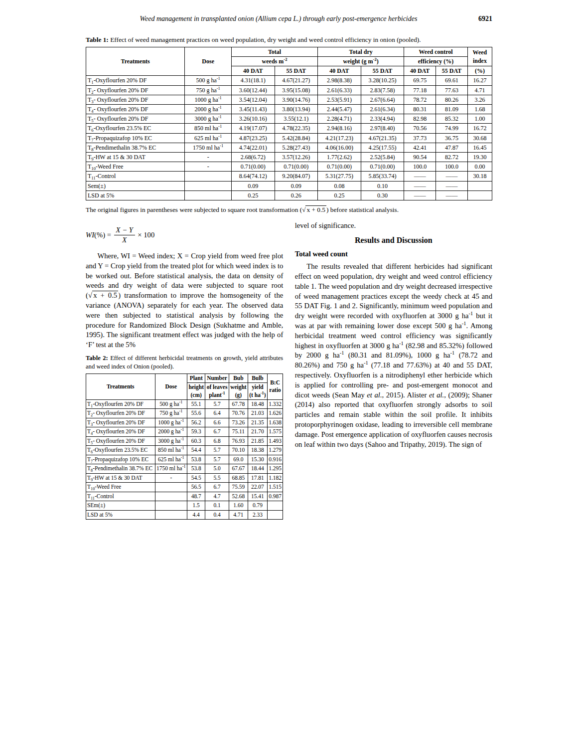Weed management in transplanted onion (Allium cepa L.) through early post-emergence herbicides
6921
Table 1: Effect of weed management practices on weed population, dry weight and weed control efficiency in onion (pooled).
| Treatments | Dose | Total | Total dry | Weed control | Weed index |
| --- | --- | --- | --- | --- | --- |
| weeds m -2 | weight (g m -2 ) | efficiency (%) |
| 40 DAT | 55 DAT | 40 DAT | 55 DAT | 40 DAT | 55 DAT | (%) |
| T 1 -Oxyflourfen 20% DF | 500 g ha -1 | 4.31(18.1) | 4.67(21.27) | 2.98(8.38) | 3.28(10.25) | 69.75 | 69.61 | 16.27 |
| T 2 - Oxyflourfen 20% DF | 750 g ha -1 | 3.60(12.44) | 3.95(15.08) | 2.61(6.33) | 2.83(7.58) | 77.18 | 77.63 | 4.71 |
| T 3 - Oxyflourfen 20% DF | 1000 g ha -1 | 3.54(12.04) | 3.90(14.76) | 2.53(5.91) | 2.67(6.64) | 78.72 | 80.26 | 3.26 |
| T 4 - Oxyflourfen 20% DF | 2000 g ha -1 | 3.45(11.43) | 3.80(13.94) | 2.44(5.47) | 2.61(6.34) | 80.31 | 81.09 | 1.68 |
| T 5 - Oxyflourfen 20% DF | 3000 g ha -1 | 3.26(10.16) | 3.55(12.1) | 2.28(4.71) | 2.33(4.94) | 82.98 | 85.32 | 1.00 |
| T 6 -Oxyflourfen 23.5% EC | 850 ml ha -1 | 4.19(17.07) | 4.78(22.35) | 2.94(8.16) | 2.97(8.40) | 70.56 | 74.99 | 16.72 |
| T 7 -Propaquizafop 10% EC | 625 ml ha -1 | 4.87(23.25) | 5.42(28.84) | 4.21(17.23) | 4.67(21.35) | 37.73 | 36.75 | 30.68 |
| T 8 -Pendimethalin 38.7% EC | 1750 ml ha -1 | 4.74(22.01) | 5.28(27.43) | 4.06(16.00) | 4.25(17.55) | 42.41 | 47.87 | 16.45 |
| T 9 -HW at 15 & 30 DAT | - | 2.68(6.72) | 3.57(12.26) | 1.77(2.62) | 2.52(5.84) | 90.54 | 82.72 | 19.30 |
| T 10 -Weed Free | - | 0.71(0.00) | 0.71(0.00) | 0.71(0.00) | 0.71(0.00) | 100.0 | 100.0 | 0.00 |
| T 11 -Control | | 8.64(74.12) | 9.20(84.07) | 5.31(27.75) | 5.85(33.74) | —— | —— | 30.18 |
| Sem(±) | | 0.09 | 0.09 | 0.08 | 0.10 | —— | —— | |
| LSD at 5% | | 0.25 | 0.26 | 0.25 | 0.30 | —— | —— | |
The original figures in parentheses were subjected to square root transformation (√x + 0.5) before statistical analysis.
WI(%) = X − Y X × 100
Where, WI = Weed index; X = Crop yield from weed free plot and Y = Crop yield from the treated plot for which weed index is to be worked out. Before statistical analysis, the data on density of weeds and dry weight of data were subjected to square root (√x + 0.5) transformation to improve the homsogeneity of the variance (ANOVA) separately for each year. The observed data were then subjected to statistical analysis by following the procedure for Randomized Block Design (Sukhatme and Amble, 1995). The significant treatment effect was judged with the help of ‘F’ test at the 5%
Table 2: Effect of different herbicidal treatments on growth, yield attributes and weed index of Onion (pooled).
| Treatments | Dose | Plant | Number | Bub | Bulb | B:C ratio |
| --- | --- | --- | --- | --- | --- | --- |
| height (cm) | of leaves plant -1 | weight (g) | yield (t ha -1 ) |
| T 1 -Oxyflourfen 20% DF | 500 g ha -1 | 55.1 | 5.7 | 67.78 | 18.48 | 1.332 |
| T 2 - Oxyflourfen 20% DF | 750 g ha -1 | 55.6 | 6.4 | 70.76 | 21.03 | 1.626 |
| T 3 - Oxyflourfen 20% DF | 1000 g ha -1 | 56.2 | 6.6 | 73.26 | 21.35 | 1.638 |
| T 4 - Oxyflourfen 20% DF | 2000 g ha -1 | 59.3 | 6.7 | 75.11 | 21.70 | 1.575 |
| T 5 - Oxyflourfen 20% DF | 3000 g ha -1 | 60.3 | 6.8 | 76.93 | 21.85 | 1.493 |
| T 6 -Oxyflourfen 23.5% EC | 850 ml ha -1 | 54.4 | 5.7 | 70.10 | 18.38 | 1.279 |
| T 7 -Propaquizafop 10% EC | 625 ml ha -1 | 53.8 | 5.7 | 69.0 | 15.30 | 0.916 |
| T 8 -Pendimethalin 38.7% EC | 1750 ml ha -1 | 53.8 | 5.0 | 67.67 | 18.44 | 1.295 |
| T 9 -HW at 15 & 30 DAT | - | 54.5 | 5.5 | 68.85 | 17.81 | 1.182 |
| T 10 -Weed Free | | 56.5 | 6.7 | 75.59 | 22.07 | 1.515 |
| T 11 -Control | | 48.7 | 4.7 | 52.68 | 15.41 | 0.987 |
| SEm(±) | | 1.5 | 0.1 | 1.60 | 0.79 | |
| LSD at 5% | | 4.4 | 0.4 | 4.71 | 2.33 | |
level of significance.
Results and Discussion
Total weed count
The results revealed that different herbicides had significant effect on weed population, dry weight and weed control efficiency table 1. The weed population and dry weight decreased irrespective of weed management practices except the weedy check at 45 and 55 DAT Fig. 1 and 2. Significantly, minimum weed population and dry weight were recorded with oxyfluorfen at 3000 g ha-1 but it was at par with remaining lower dose except 500 g ha-1. Among herbicidal treatment weed control efficiency was significantly highest in oxyfluorfen at 3000 g ha-1 (82.98 and 85.32%) followed by 2000 g ha-1 (80.31 and 81.09%), 1000 g ha-1 (78.72 and 80.26%) and 750 g ha-1 (77.18 and 77.63%) at 40 and 55 DAT, respectively. Oxyfluorfen is a nitrodiphenyl ether herbicide which is applied for controlling pre- and post-emergent monocot and dicot weeds (Sean May et al., 2015). Alister et al., (2009); Shaner (2014) also reported that oxyfluorfen strongly adsorbs to soil particles and remain stable within the soil profile. It inhibits protoporphyrinogen oxidase, leading to irreversible cell membrane damage. Post emergence application of oxyfluorfen causes necrosis on leaf within two days (Sahoo and Tripathy, 2019). The sign of